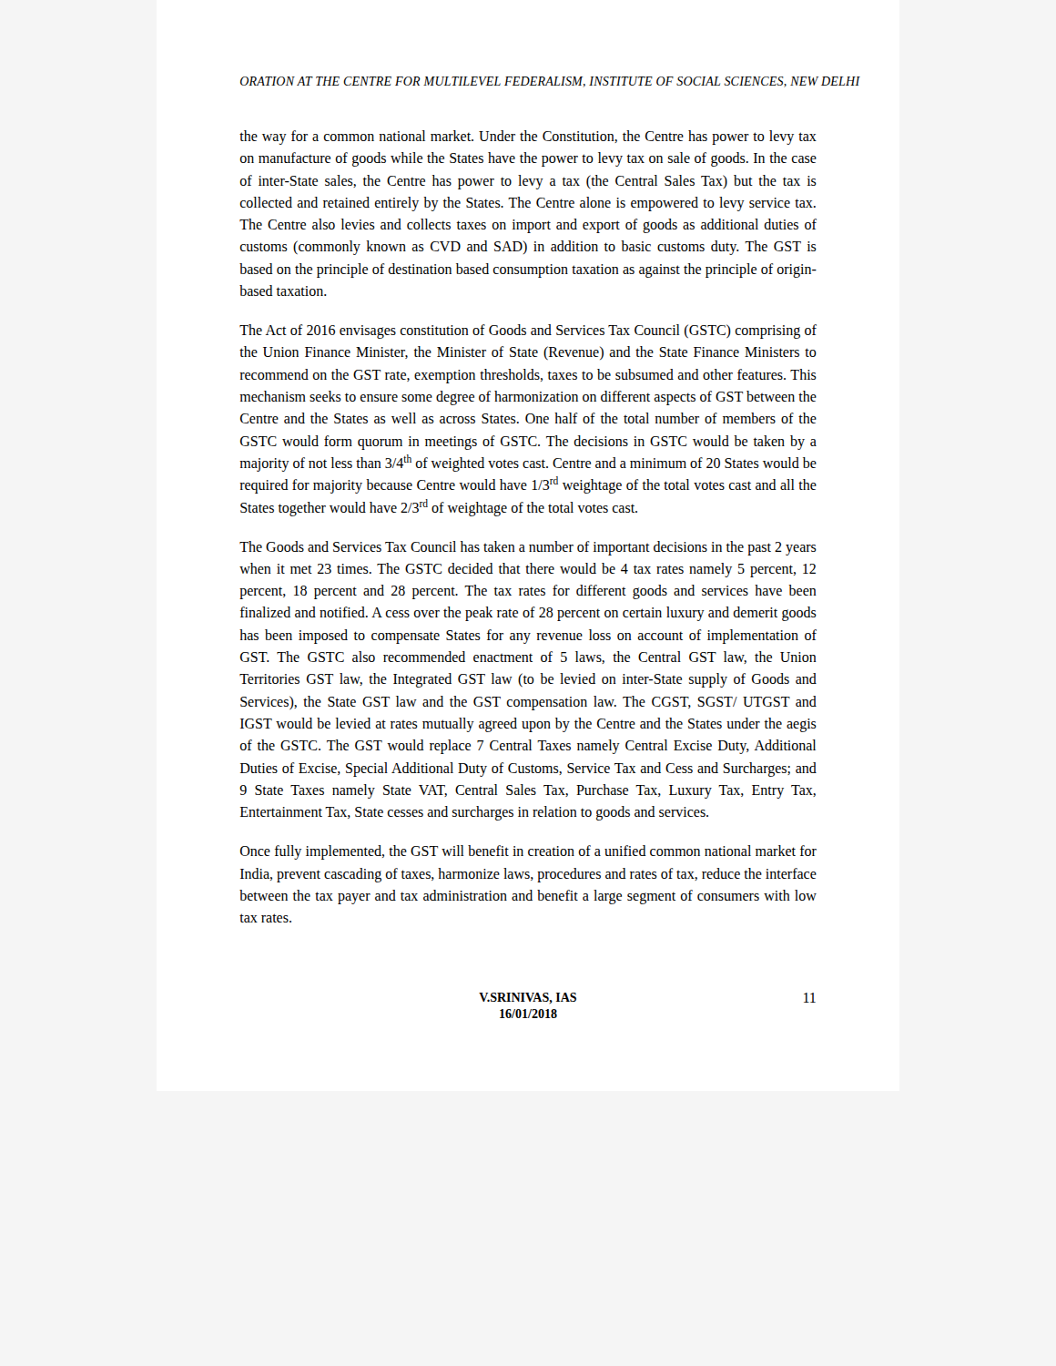ORATION AT THE CENTRE FOR MULTILEVEL FEDERALISM, INSTITUTE OF SOCIAL SCIENCES, NEW DELHI
the way for a common national market. Under the Constitution, the Centre has power to levy tax on manufacture of goods while the States have the power to levy tax on sale of goods. In the case of inter-State sales, the Centre has power to levy a tax (the Central Sales Tax) but the tax is collected and retained entirely by the States. The Centre alone is empowered to levy service tax. The Centre also levies and collects taxes on import and export of goods as additional duties of customs (commonly known as CVD and SAD) in addition to basic customs duty. The GST is based on the principle of destination based consumption taxation as against the principle of origin-based taxation.
The Act of 2016 envisages constitution of Goods and Services Tax Council (GSTC) comprising of the Union Finance Minister, the Minister of State (Revenue) and the State Finance Ministers to recommend on the GST rate, exemption thresholds, taxes to be subsumed and other features. This mechanism seeks to ensure some degree of harmonization on different aspects of GST between the Centre and the States as well as across States. One half of the total number of members of the GSTC would form quorum in meetings of GSTC. The decisions in GSTC would be taken by a majority of not less than 3/4th of weighted votes cast. Centre and a minimum of 20 States would be required for majority because Centre would have 1/3rd weightage of the total votes cast and all the States together would have 2/3rd of weightage of the total votes cast.
The Goods and Services Tax Council has taken a number of important decisions in the past 2 years when it met 23 times. The GSTC decided that there would be 4 tax rates namely 5 percent, 12 percent, 18 percent and 28 percent. The tax rates for different goods and services have been finalized and notified. A cess over the peak rate of 28 percent on certain luxury and demerit goods has been imposed to compensate States for any revenue loss on account of implementation of GST. The GSTC also recommended enactment of 5 laws, the Central GST law, the Union Territories GST law, the Integrated GST law (to be levied on inter-State supply of Goods and Services), the State GST law and the GST compensation law. The CGST, SGST/ UTGST and IGST would be levied at rates mutually agreed upon by the Centre and the States under the aegis of the GSTC. The GST would replace 7 Central Taxes namely Central Excise Duty, Additional Duties of Excise, Special Additional Duty of Customs, Service Tax and Cess and Surcharges; and 9 State Taxes namely State VAT, Central Sales Tax, Purchase Tax, Luxury Tax, Entry Tax, Entertainment Tax, State cesses and surcharges in relation to goods and services.
Once fully implemented, the GST will benefit in creation of a unified common national market for India, prevent cascading of taxes, harmonize laws, procedures and rates of tax, reduce the interface between the tax payer and tax administration and benefit a large segment of consumers with low tax rates.
V.SRINIVAS, IAS
16/01/2018
11